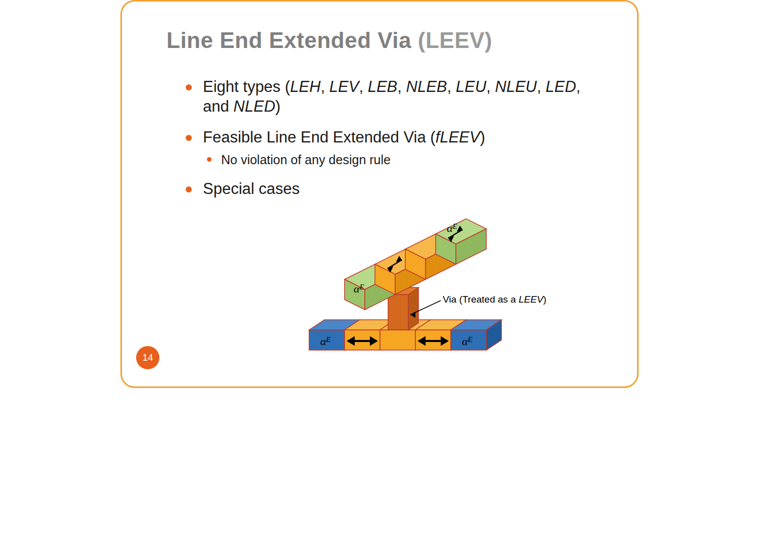Line End Extended Via (LEEV)
Eight types (LEH, LEV, LEB, NLEB, LEU, NLEU, LED, and NLED)
Feasible Line End Extended Via (fLEEV)
No violation of any design rule
Special cases
αE αE αE αE Via (Treated as a LEEV)
14